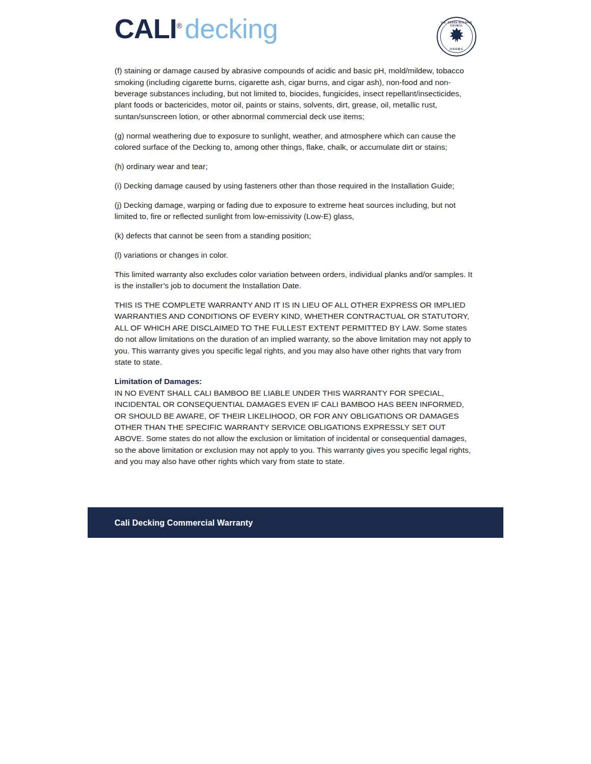CALI®decking
U.S. Green Building Council
USGBC
(f) staining or damage caused by abrasive compounds of acidic and basic pH, mold/mildew, tobacco smoking (including cigarette burns, cigarette ash, cigar burns, and cigar ash), non-food and non-beverage substances including, but not limited to, biocides, fungicides, insect repellant/insecticides, plant foods or bactericides, motor oil, paints or stains, solvents, dirt, grease, oil, metallic rust, suntan/sunscreen lotion, or other abnormal commercial deck use items;
(g) normal weathering due to exposure to sunlight, weather, and atmosphere which can cause the colored surface of the Decking to, among other things, flake, chalk, or accumulate dirt or stains;
(h) ordinary wear and tear;
(i) Decking damage caused by using fasteners other than those required in the Installation Guide;
(j) Decking damage, warping or fading due to exposure to extreme heat sources including, but not limited to, fire or reflected sunlight from low-emissivity (Low-E) glass,
(k) defects that cannot be seen from a standing position;
(l) variations or changes in color.
This limited warranty also excludes color variation between orders, individual planks and/or samples. It is the installer’s job to document the Installation Date.
THIS IS THE COMPLETE WARRANTY AND IT IS IN LIEU OF ALL OTHER EXPRESS OR IMPLIED WARRANTIES AND CONDITIONS OF EVERY KIND, WHETHER CONTRACTUAL OR STATUTORY, ALL OF WHICH ARE DISCLAIMED TO THE FULLEST EXTENT PERMITTED BY LAW. Some states do not allow limitations on the duration of an implied warranty, so the above limitation may not apply to you. This warranty gives you specific legal rights, and you may also have other rights that vary from state to state.
Limitation of Damages:
IN NO EVENT SHALL CALI BAMBOO BE LIABLE UNDER THIS WARRANTY FOR SPECIAL, INCIDENTAL OR CONSEQUENTIAL DAMAGES EVEN IF CALI BAMBOO HAS BEEN INFORMED, OR SHOULD BE AWARE, OF THEIR LIKELIHOOD, OR FOR ANY OBLIGATIONS OR DAMAGES OTHER THAN THE SPECIFIC WARRANTY SERVICE OBLIGATIONS EXPRESSLY SET OUT ABOVE. Some states do not allow the exclusion or limitation of incidental or consequential damages, so the above limitation or exclusion may not apply to you. This warranty gives you specific legal rights, and you may also have other rights which vary from state to state.
Cali Decking Commercial Warranty